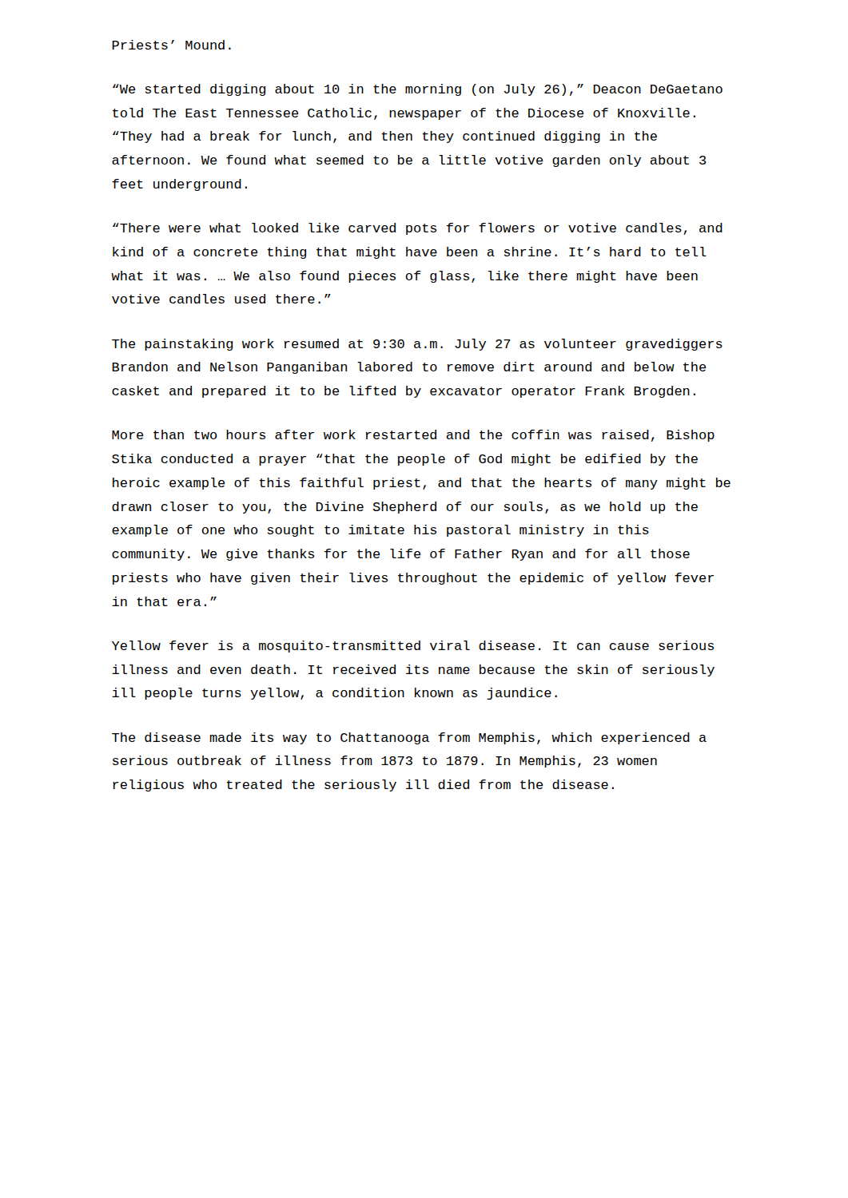Priests’ Mound.
“We started digging about 10 in the morning (on July 26),” Deacon DeGaetano told The East Tennessee Catholic, newspaper of the Diocese of Knoxville. “They had a break for lunch, and then they continued digging in the afternoon. We found what seemed to be a little votive garden only about 3 feet underground.
“There were what looked like carved pots for flowers or votive candles, and kind of a concrete thing that might have been a shrine. It’s hard to tell what it was. … We also found pieces of glass, like there might have been votive candles used there.”
The painstaking work resumed at 9:30 a.m. July 27 as volunteer gravediggers Brandon and Nelson Panganiban labored to remove dirt around and below the casket and prepared it to be lifted by excavator operator Frank Brogden.
More than two hours after work restarted and the coffin was raised, Bishop Stika conducted a prayer “that the people of God might be edified by the heroic example of this faithful priest, and that the hearts of many might be drawn closer to you, the Divine Shepherd of our souls, as we hold up the example of one who sought to imitate his pastoral ministry in this community. We give thanks for the life of Father Ryan and for all those priests who have given their lives throughout the epidemic of yellow fever in that era.”
Yellow fever is a mosquito-transmitted viral disease. It can cause serious illness and even death. It received its name because the skin of seriously ill people turns yellow, a condition known as jaundice.
The disease made its way to Chattanooga from Memphis, which experienced a serious outbreak of illness from 1873 to 1879. In Memphis, 23 women religious who treated the seriously ill died from the disease.